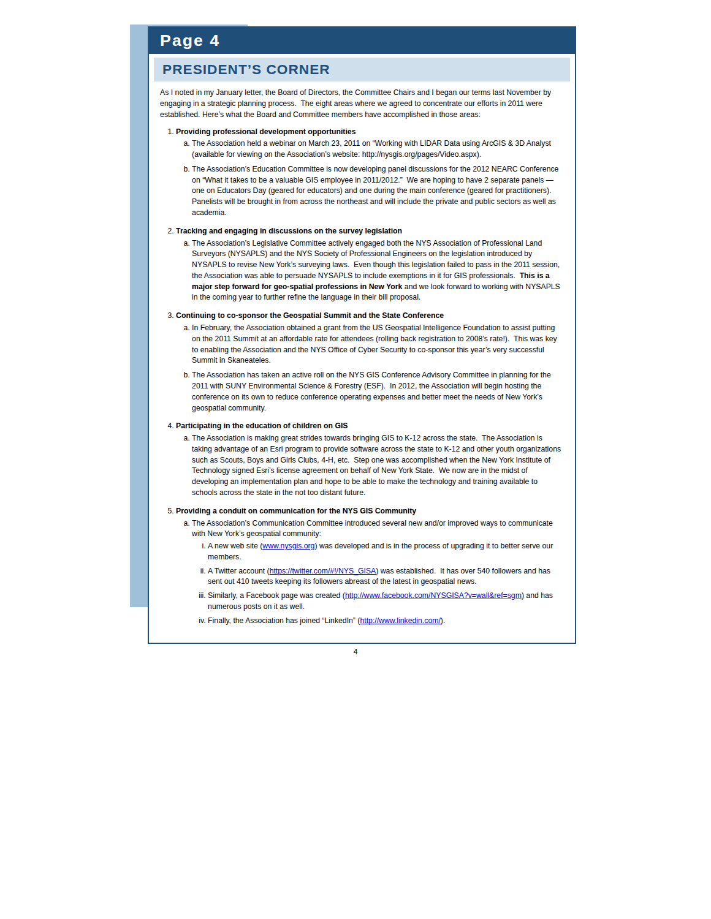Page 4
PRESIDENT’S CORNER
As I noted in my January letter, the Board of Directors, the Committee Chairs and I began our terms last November by engaging in a strategic planning process. The eight areas where we agreed to concentrate our efforts in 2011 were established. Here’s what the Board and Committee members have accomplished in those areas:
Providing professional development opportunities
The Association held a webinar on March 23, 2011 on “Working with LIDAR Data using ArcGIS & 3D Analyst (available for viewing on the Association’s website: http://nysgis.org/pages/Video.aspx).
The Association’s Education Committee is now developing panel discussions for the 2012 NEARC Conference on “What it takes to be a valuable GIS employee in 2011/2012.” We are hoping to have 2 separate panels — one on Educators Day (geared for educators) and one during the main conference (geared for practitioners). Panelists will be brought in from across the northeast and will include the private and public sectors as well as academia.
Tracking and engaging in discussions on the survey legislation
The Association’s Legislative Committee actively engaged both the NYS Association of Professional Land Surveyors (NYSAPLS) and the NYS Society of Professional Engineers on the legislation introduced by NYSAPLS to revise New York’s surveying laws. Even though this legislation failed to pass in the 2011 session, the Association was able to persuade NYSAPLS to include exemptions in it for GIS professionals. This is a major step forward for geo-spatial professions in New York and we look forward to working with NYSAPLS in the coming year to further refine the language in their bill proposal.
Continuing to co-sponsor the Geospatial Summit and the State Conference
In February, the Association obtained a grant from the US Geospatial Intelligence Foundation to assist putting on the 2011 Summit at an affordable rate for attendees (rolling back registration to 2008’s rate!). This was key to enabling the Association and the NYS Office of Cyber Security to co-sponsor this year’s very successful Summit in Skaneateles.
The Association has taken an active roll on the NYS GIS Conference Advisory Committee in planning for the 2011 with SUNY Environmental Science & Forestry (ESF). In 2012, the Association will begin hosting the conference on its own to reduce conference operating expenses and better meet the needs of New York’s geospatial community.
Participating in the education of children on GIS
The Association is making great strides towards bringing GIS to K-12 across the state. The Association is taking advantage of an Esri program to provide software across the state to K-12 and other youth organizations such as Scouts, Boys and Girls Clubs, 4-H, etc. Step one was accomplished when the New York Institute of Technology signed Esri’s license agreement on behalf of New York State. We now are in the midst of developing an implementation plan and hope to be able to make the technology and training available to schools across the state in the not too distant future.
Providing a conduit on communication for the NYS GIS Community
The Association’s Communication Committee introduced several new and/or improved ways to communicate with New York’s geospatial community:
A new web site (www.nysgis.org) was developed and is in the process of upgrading it to better serve our members.
A Twitter account (https://twitter.com/#!/NYS_GISA) was established. It has over 540 followers and has sent out 410 tweets keeping its followers abreast of the latest in geospatial news.
Similarly, a Facebook page was created (http://www.facebook.com/NYSGISA?v=wall&ref=sgm) and has numerous posts on it as well.
Finally, the Association has joined “LinkedIn” (http://www.linkedin.com/).
4